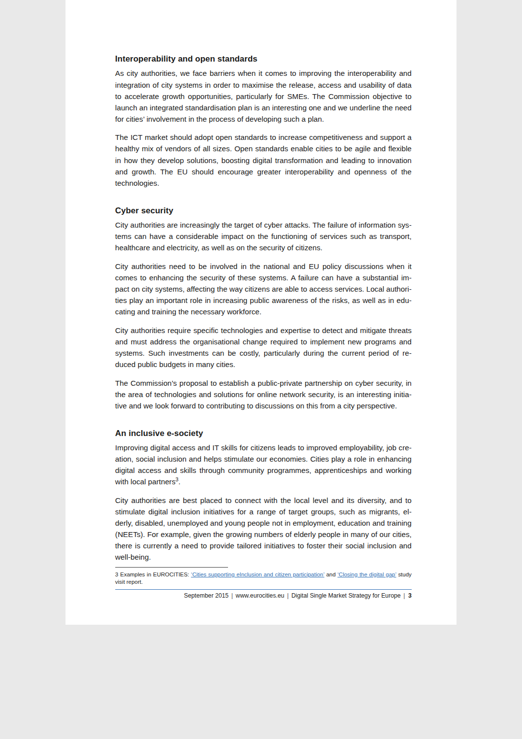Interoperability and open standards
As city authorities, we face barriers when it comes to improving the interoperability and integration of city systems in order to maximise the release, access and usability of data to accelerate growth opportunities, particularly for SMEs. The Commission objective to launch an integrated standardisation plan is an interesting one and we underline the need for cities’ involvement in the process of developing such a plan.
The ICT market should adopt open standards to increase competitiveness and support a healthy mix of vendors of all sizes. Open standards enable cities to be agile and flexible in how they develop solutions, boosting digital transformation and leading to innovation and growth. The EU should encourage greater interoperability and openness of the technologies.
Cyber security
City authorities are increasingly the target of cyber attacks. The failure of information systems can have a considerable impact on the functioning of services such as transport, healthcare and electricity, as well as on the security of citizens.
City authorities need to be involved in the national and EU policy discussions when it comes to enhancing the security of these systems. A failure can have a substantial impact on city systems, affecting the way citizens are able to access services. Local authorities play an important role in increasing public awareness of the risks, as well as in educating and training the necessary workforce.
City authorities require specific technologies and expertise to detect and mitigate threats and must address the organisational change required to implement new programs and systems. Such investments can be costly, particularly during the current period of reduced public budgets in many cities.
The Commission’s proposal to establish a public-private partnership on cyber security, in the area of technologies and solutions for online network security, is an interesting initiative and we look forward to contributing to discussions on this from a city perspective.
An inclusive e-society
Improving digital access and IT skills for citizens leads to improved employability, job creation, social inclusion and helps stimulate our economies. Cities play a role in enhancing digital access and skills through community programmes, apprenticeships and working with local partners3.
City authorities are best placed to connect with the local level and its diversity, and to stimulate digital inclusion initiatives for a range of target groups, such as migrants, elderly, disabled, unemployed and young people not in employment, education and training (NEETs). For example, given the growing numbers of elderly people in many of our cities, there is currently a need to provide tailored initiatives to foster their social inclusion and well-being.
3 Examples in EUROCITIES: ‘Cities supporting eInclusion and citizen participation’ and ‘Closing the digital gap’ study visit report.
September 2015 | www.eurocities.eu | Digital Single Market Strategy for Europe |3